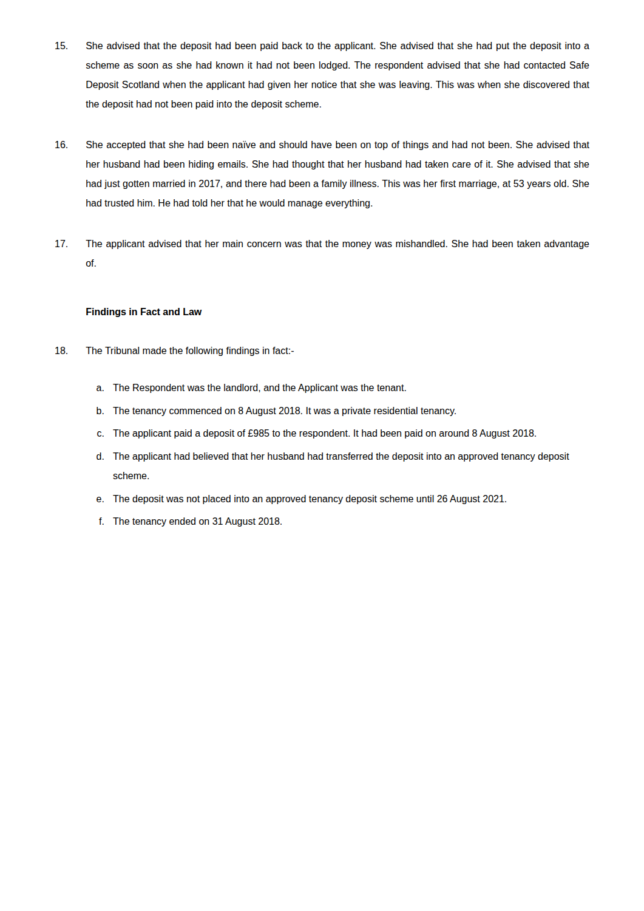She advised that the deposit had been paid back to the applicant. She advised that she had put the deposit into a scheme as soon as she had known it had not been lodged. The respondent advised that she had contacted Safe Deposit Scotland when the applicant had given her notice that she was leaving. This was when she discovered that the deposit had not been paid into the deposit scheme.
She accepted that she had been naïve and should have been on top of things and had not been. She advised that her husband had been hiding emails. She had thought that her husband had taken care of it. She advised that she had just gotten married in 2017, and there had been a family illness. This was her first marriage, at 53 years old. She had trusted him. He had told her that he would manage everything.
The applicant advised that her main concern was that the money was mishandled. She had been taken advantage of.
Findings in Fact and Law
The Tribunal made the following findings in fact:-
The Respondent was the landlord, and the Applicant was the tenant.
The tenancy commenced on 8 August 2018. It was a private residential tenancy.
The applicant paid a deposit of £985 to the respondent. It had been paid on around 8 August 2018.
The applicant had believed that her husband had transferred the deposit into an approved tenancy deposit scheme.
The deposit was not placed into an approved tenancy deposit scheme until 26 August 2021.
The tenancy ended on 31 August 2018.